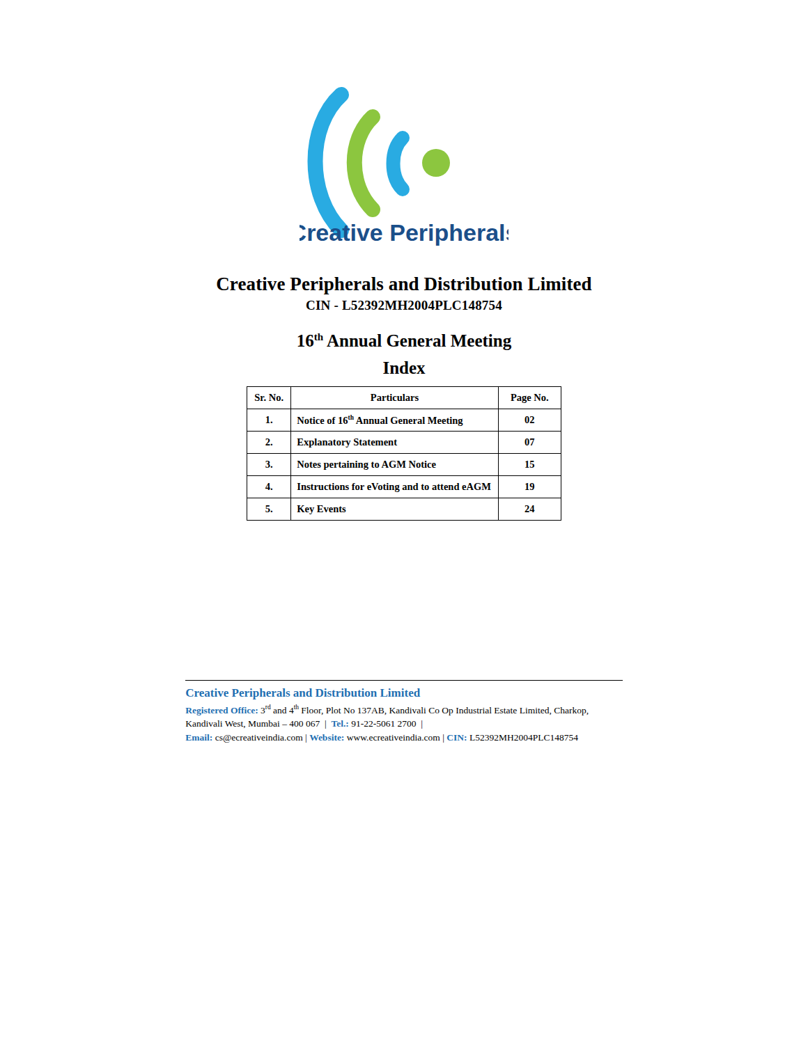Creative Peripherals
Creative Peripherals and Distribution Limited
CIN - L52392MH2004PLC148754
16th Annual General Meeting
Index
| Sr. No. | Particulars | Page No. |
| --- | --- | --- |
| 1. | Notice of 16 th Annual General Meeting | 02 |
| 2. | Explanatory Statement | 07 |
| 3. | Notes pertaining to AGM Notice | 15 |
| 4. | Instructions for eVoting and to attend eAGM | 19 |
| 5. | Key Events | 24 |
Creative Peripherals and Distribution Limited Registered Office: 3rd and 4th Floor, Plot No 137AB, Kandivali Co Op Industrial Estate Limited, Charkop, Kandivali West, Mumbai – 400 067 | Tel.: 91-22-5061 2700 |
Email: cs@ecreativeindia.com | Website: www.ecreativeindia.com | CIN: L52392MH2004PLC148754